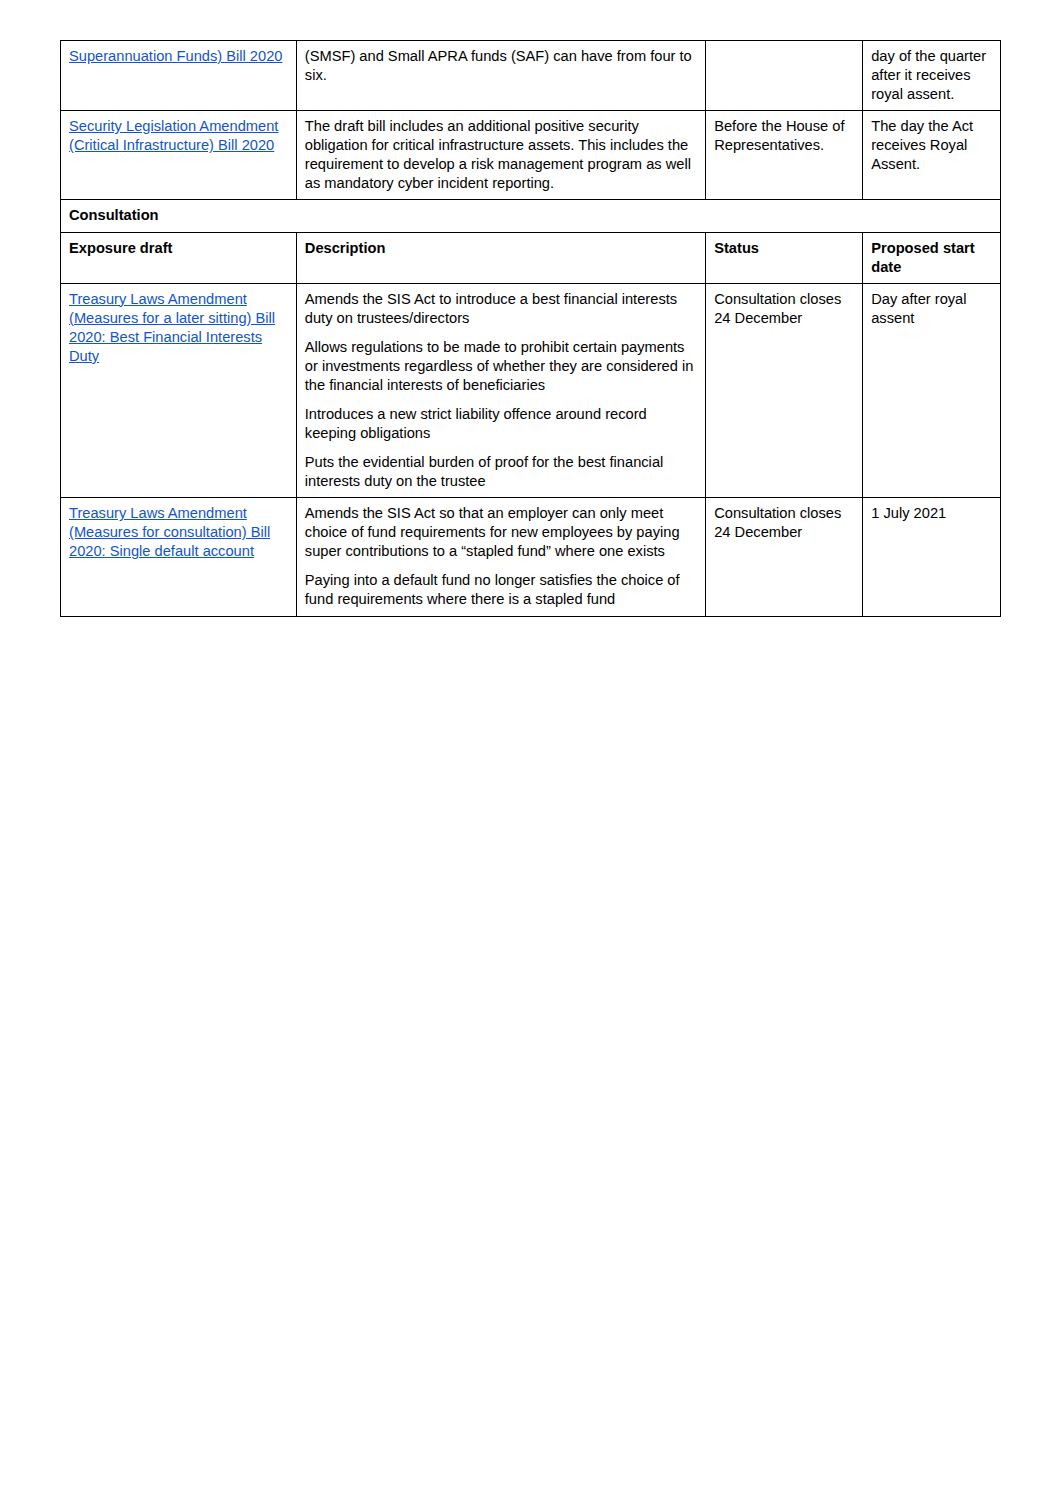| Superannuation Funds) Bill 2020 | (SMSF) and Small APRA funds (SAF) can have from four to six. | | day of the quarter after it receives royal assent. |
| Security Legislation Amendment (Critical Infrastructure) Bill 2020 | The draft bill includes an additional positive security obligation for critical infrastructure assets. This includes the requirement to develop a risk management program as well as mandatory cyber incident reporting. | Before the House of Representatives. | The day the Act receives Royal Assent. |
| Consultation |
| Exposure draft | Description | Status | Proposed start date |
| Treasury Laws Amendment (Measures for a later sitting) Bill 2020: Best Financial Interests Duty | Amends the SIS Act to introduce a best financial interests duty on trustees/directors Allows regulations to be made to prohibit certain payments or investments regardless of whether they are considered in the financial interests of beneficiaries Introduces a new strict liability offence around record keeping obligations Puts the evidential burden of proof for the best financial interests duty on the trustee | Consultation closes 24 December | Day after royal assent |
| Treasury Laws Amendment (Measures for consultation) Bill 2020: Single default account | Amends the SIS Act so that an employer can only meet choice of fund requirements for new employees by paying super contributions to a “stapled fund” where one exists Paying into a default fund no longer satisfies the choice of fund requirements where there is a stapled fund | Consultation closes 24 December | 1 July 2021 |